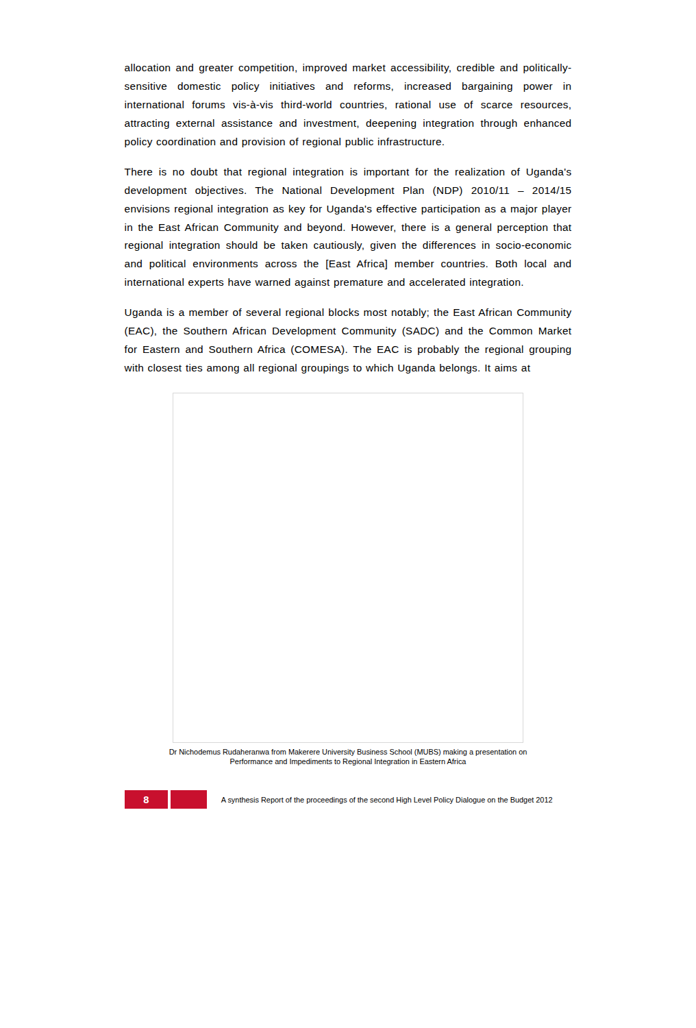allocation and greater competition, improved market accessibility, credible and politically-sensitive domestic policy initiatives and reforms, increased bargaining power in international forums vis-à-vis third-world countries, rational use of scarce resources, attracting external assistance and investment, deepening integration through enhanced policy coordination and provision of regional public infrastructure.
There is no doubt that regional integration is important for the realization of Uganda's development objectives. The National Development Plan (NDP) 2010/11 – 2014/15 envisions regional integration as key for Uganda's effective participation as a major player in the East African Community and beyond. However, there is a general perception that regional integration should be taken cautiously, given the differences in socio-economic and political environments across the [East Africa] member countries. Both local and international experts have warned against premature and accelerated integration.
Uganda is a member of several regional blocks most notably; the East African Community (EAC), the Southern African Development Community (SADC) and the Common Market for Eastern and Southern Africa (COMESA). The EAC is probably the regional grouping with closest ties among all regional groupings to which Uganda belongs. It aims at
Dr Nichodemus Rudaheranwa from Makerere University Business School (MUBS) making a presentation on Performance and Impediments to Regional Integration in Eastern Africa
8
A synthesis Report of the proceedings of the second High Level Policy Dialogue on the Budget 2012